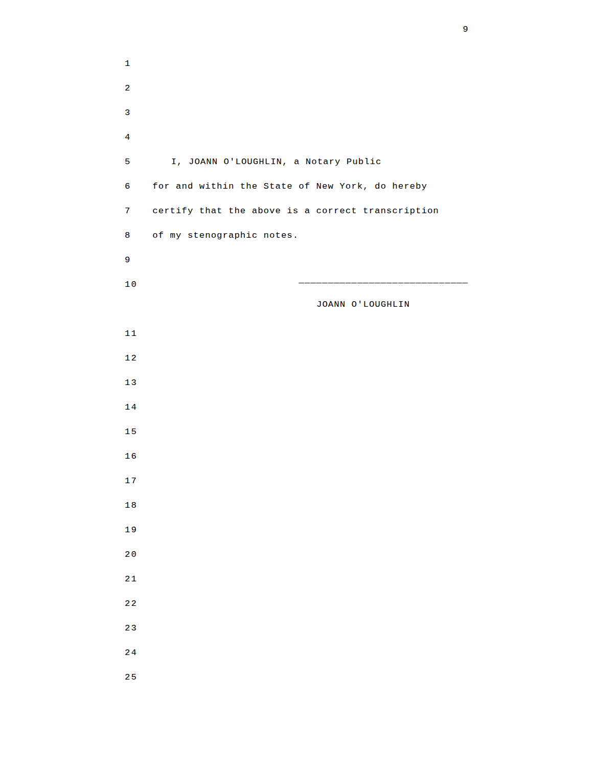9
| 1 | |
| 2 | |
| 3 | |
| 4 | |
| 5 | I, JOANN O'LOUGHLIN, a Notary Public |
| 6 | for and within the State of New York, do hereby |
| 7 | certify that the above is a correct transcription |
| 8 | of my stenographic notes. |
| 9 | |
| 10 | _____________________________ |
| | JOANN O'LOUGHLIN |
| 11 | |
| 12 | |
| 13 | |
| 14 | |
| 15 | |
| 16 | |
| 17 | |
| 18 | |
| 19 | |
| 20 | |
| 21 | |
| 22 | |
| 23 | |
| 24 | |
| 25 | |